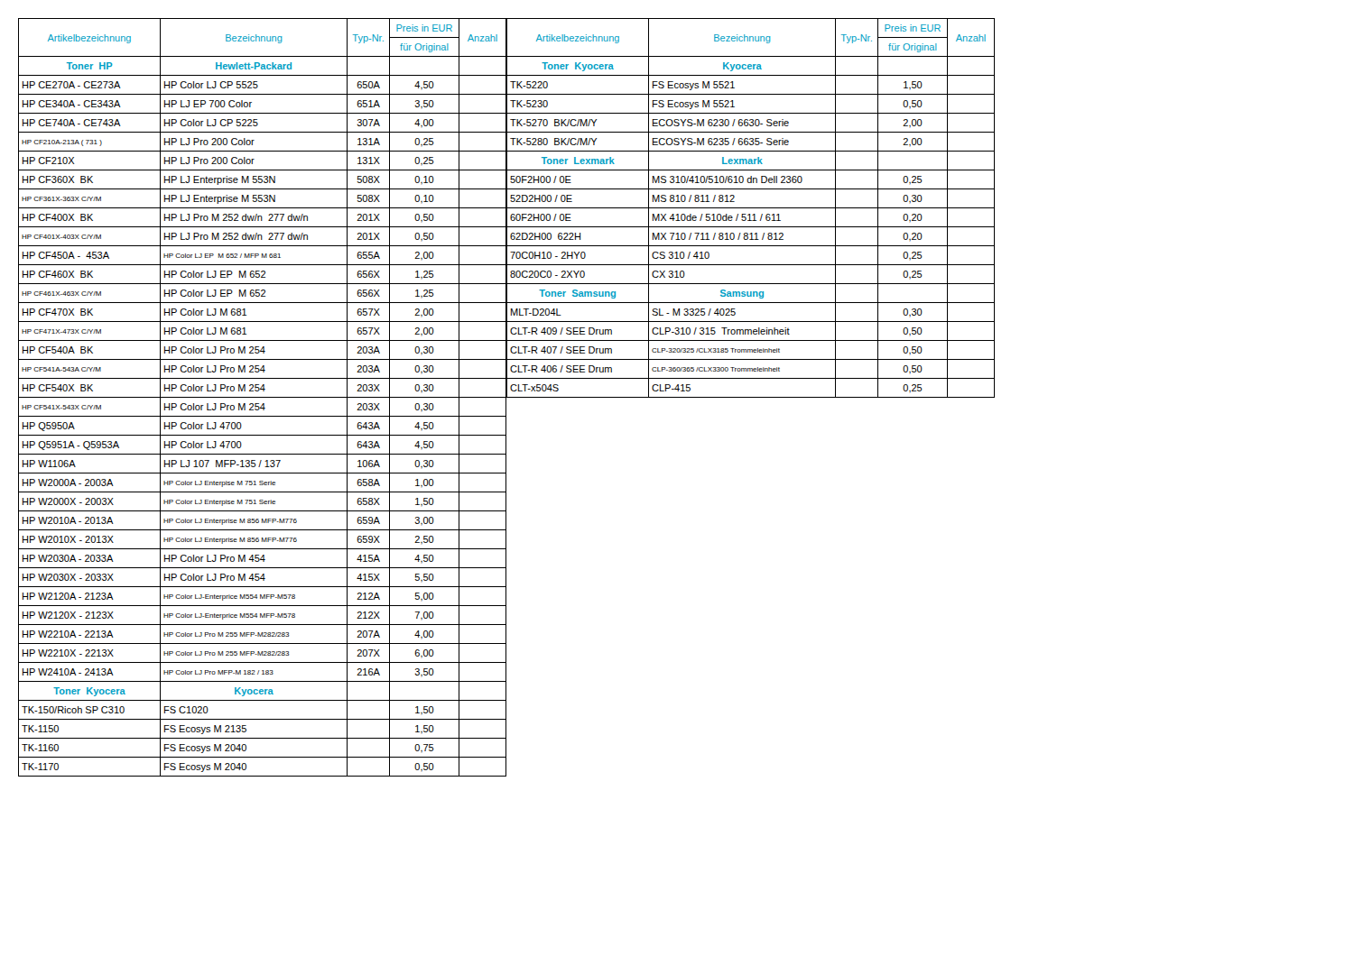| Artikelbezeichnung | Bezeichnung | Typ-Nr. | Preis in EUR | Anzahl |
| --- | --- | --- | --- | --- |
| für Original |
| Toner HP | Hewlett-Packard | | | |
| HP CE270A - CE273A | HP Color LJ CP 5525 | 650A | 4,50 | |
| HP CE340A - CE343A | HP LJ EP 700 Color | 651A | 3,50 | |
| HP CE740A - CE743A | HP Color LJ CP 5225 | 307A | 4,00 | |
| HP CF210A-213A ( 731 ) | HP LJ Pro 200 Color | 131A | 0,25 | |
| HP CF210X | HP LJ Pro 200 Color | 131X | 0,25 | |
| HP CF360X BK | HP LJ Enterprise M 553N | 508X | 0,10 | |
| HP CF361X-363X C/Y/M | HP LJ Enterprise M 553N | 508X | 0,10 | |
| HP CF400X BK | HP LJ Pro M 252 dw/n 277 dw/n | 201X | 0,50 | |
| HP CF401X-403X C/Y/M | HP LJ Pro M 252 dw/n 277 dw/n | 201X | 0,50 | |
| HP CF450A - 453A | HP Color LJ EP M 652 / MFP M 681 | 655A | 2,00 | |
| HP CF460X BK | HP Color LJ EP M 652 | 656X | 1,25 | |
| HP CF461X-463X C/Y/M | HP Color LJ EP M 652 | 656X | 1,25 | |
| HP CF470X BK | HP Color LJ M 681 | 657X | 2,00 | |
| HP CF471X-473X C/Y/M | HP Color LJ M 681 | 657X | 2,00 | |
| HP CF540A BK | HP Color LJ Pro M 254 | 203A | 0,30 | |
| HP CF541A-543A C/Y/M | HP Color LJ Pro M 254 | 203A | 0,30 | |
| HP CF540X BK | HP Color LJ Pro M 254 | 203X | 0,30 | |
| HP CF541X-543X C/Y/M | HP Color LJ Pro M 254 | 203X | 0,30 | |
| HP Q5950A | HP Color LJ 4700 | 643A | 4,50 | |
| HP Q5951A - Q5953A | HP Color LJ 4700 | 643A | 4,50 | |
| HP W1106A | HP LJ 107 MFP-135 / 137 | 106A | 0,30 | |
| HP W2000A - 2003A | HP Color LJ Enterpise M 751 Serie | 658A | 1,00 | |
| HP W2000X - 2003X | HP Color LJ Enterpise M 751 Serie | 658X | 1,50 | |
| HP W2010A - 2013A | HP Color LJ Enterprise M 856 MFP-M776 | 659A | 3,00 | |
| HP W2010X - 2013X | HP Color LJ Enterprise M 856 MFP-M776 | 659X | 2,50 | |
| HP W2030A - 2033A | HP Color LJ Pro M 454 | 415A | 4,50 | |
| HP W2030X - 2033X | HP Color LJ Pro M 454 | 415X | 5,50 | |
| HP W2120A - 2123A | HP Color LJ-Enterprice M554 MFP-M578 | 212A | 5,00 | |
| HP W2120X - 2123X | HP Color LJ-Enterprice M554 MFP-M578 | 212X | 7,00 | |
| HP W2210A - 2213A | HP Color LJ Pro M 255 MFP-M282/283 | 207A | 4,00 | |
| HP W2210X - 2213X | HP Color LJ Pro M 255 MFP-M282/283 | 207X | 6,00 | |
| HP W2410A - 2413A | HP Color LJ Pro MFP-M 182 / 183 | 216A | 3,50 | |
| Toner Kyocera | Kyocera | | | |
| TK-150/Ricoh SP C310 | FS C1020 | | 1,50 | |
| TK-1150 | FS Ecosys M 2135 | | 1,50 | |
| TK-1160 | FS Ecosys M 2040 | | 0,75 | |
| TK-1170 | FS Ecosys M 2040 | | 0,50 | |
| Artikelbezeichnung | Bezeichnung | Typ-Nr. | Preis in EUR | Anzahl |
| --- | --- | --- | --- | --- |
| für Original |
| Toner Kyocera | Kyocera | | | |
| TK-5220 | FS Ecosys M 5521 | | 1,50 | |
| TK-5230 | FS Ecosys M 5521 | | 0,50 | |
| TK-5270 BK/C/M/Y | ECOSYS-M 6230 / 6630- Serie | | 2,00 | |
| TK-5280 BK/C/M/Y | ECOSYS-M 6235 / 6635- Serie | | 2,00 | |
| Toner Lexmark | Lexmark | | | |
| 50F2H00 / 0E | MS 310/410/510/610 dn Dell 2360 | | 0,25 | |
| 52D2H00 / 0E | MS 810 / 811 / 812 | | 0,30 | |
| 60F2H00 / 0E | MX 410de / 510de / 511 / 611 | | 0,20 | |
| 62D2H00 622H | MX 710 / 711 / 810 / 811 / 812 | | 0,20 | |
| 70C0H10 - 2HY0 | CS 310 / 410 | | 0,25 | |
| 80C20C0 - 2XY0 | CX 310 | | 0,25 | |
| Toner Samsung | Samsung | | | |
| MLT-D204L | SL - M 3325 / 4025 | | 0,30 | |
| CLT-R 409 / SEE Drum | CLP-310 / 315 Trommeleinheit | | 0,50 | |
| CLT-R 407 / SEE Drum | CLP-320/325 /CLX3185 Trommeleinheit | | 0,50 | |
| CLT-R 406 / SEE Drum | CLP-360/365 /CLX3300 Trommeleinheit | | 0,50 | |
| CLT-x504S | CLP-415 | | 0,25 | |